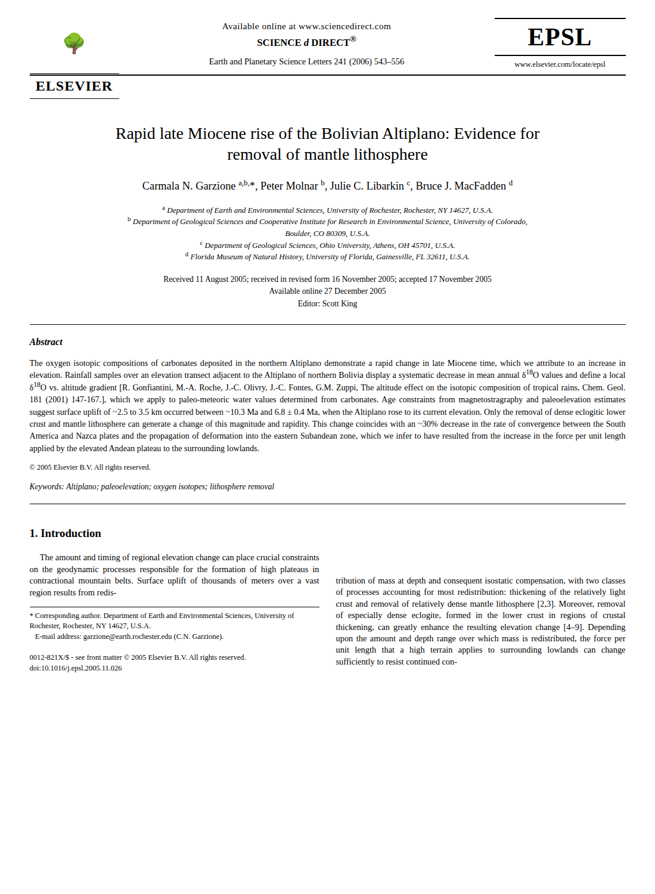🌳
Available online at www.sciencedirect.com
SCIENCE d DIRECT®
Earth and Planetary Science Letters 241 (2006) 543–556
EPSL
www.elsevier.com/locate/epsl
ELSEVIER
Rapid late Miocene rise of the Bolivian Altiplano: Evidence for
removal of mantle lithosphere
Carmala N. Garzione a,b,*, Peter Molnar b, Julie C. Libarkin c, Bruce J. MacFadden d
a Department of Earth and Environmental Sciences, University of Rochester, Rochester, NY 14627, U.S.A.
b Department of Geological Sciences and Cooperative Institute for Research in Environmental Science, University of Colorado,
Boulder, CO 80309, U.S.A.
c Department of Geological Sciences, Ohio University, Athens, OH 45701, U.S.A.
d Florida Museum of Natural History, University of Florida, Gainesville, FL 32611, U.S.A.
Received 11 August 2005; received in revised form 16 November 2005; accepted 17 November 2005
Available online 27 December 2005
Editor: Scott King
Abstract
The oxygen isotopic compositions of carbonates deposited in the northern Altiplano demonstrate a rapid change in late Miocene time, which we attribute to an increase in elevation. Rainfall samples over an elevation transect adjacent to the Altiplano of northern Bolivia display a systematic decrease in mean annual δ18O values and define a local δ18O vs. altitude gradient [R. Gonfiantini, M.-A. Roche, J.-C. Olivry, J.-C. Fontes, G.M. Zuppi, The altitude effect on the isotopic composition of tropical rains, Chem. Geol. 181 (2001) 147-167.], which we apply to paleo-meteoric water values determined from carbonates. Age constraints from magnetostragraphy and paleoelevation estimates suggest surface uplift of ~2.5 to 3.5 km occurred between ~10.3 Ma and 6.8 ± 0.4 Ma, when the Altiplano rose to its current elevation. Only the removal of dense eclogitic lower crust and mantle lithosphere can generate a change of this magnitude and rapidity. This change coincides with an ~30% decrease in the rate of convergence between the South America and Nazca plates and the propagation of deformation into the eastern Subandean zone, which we infer to have resulted from the increase in the force per unit length applied by the elevated Andean plateau to the surrounding lowlands.
© 2005 Elsevier B.V. All rights reserved.
Keywords: Altiplano; paleoelevation; oxygen isotopes; lithosphere removal
1. Introduction
The amount and timing of regional elevation change can place crucial constraints on the geodynamic processes responsible for the formation of high plateaus in contractional mountain belts. Surface uplift of thousands of meters over a vast region results from redis-
* Corresponding author. Department of Earth and Environmental Sciences, University of Rochester, Rochester, NY 14627, U.S.A.
E-mail address: garzione@earth.rochester.edu (C.N. Garzione).
0012-821X/$ - see front matter © 2005 Elsevier B.V. All rights reserved.
doi:10.1016/j.epsl.2005.11.026
tribution of mass at depth and consequent isostatic compensation, with two classes of processes accounting for most redistribution: thickening of the relatively light crust and removal of relatively dense mantle lithosphere [2,3]. Moreover, removal of especially dense eclogite, formed in the lower crust in regions of crustal thickening, can greatly enhance the resulting elevation change [4–9]. Depending upon the amount and depth range over which mass is redistributed, the force per unit length that a high terrain applies to surrounding lowlands can change sufficiently to resist continued con-